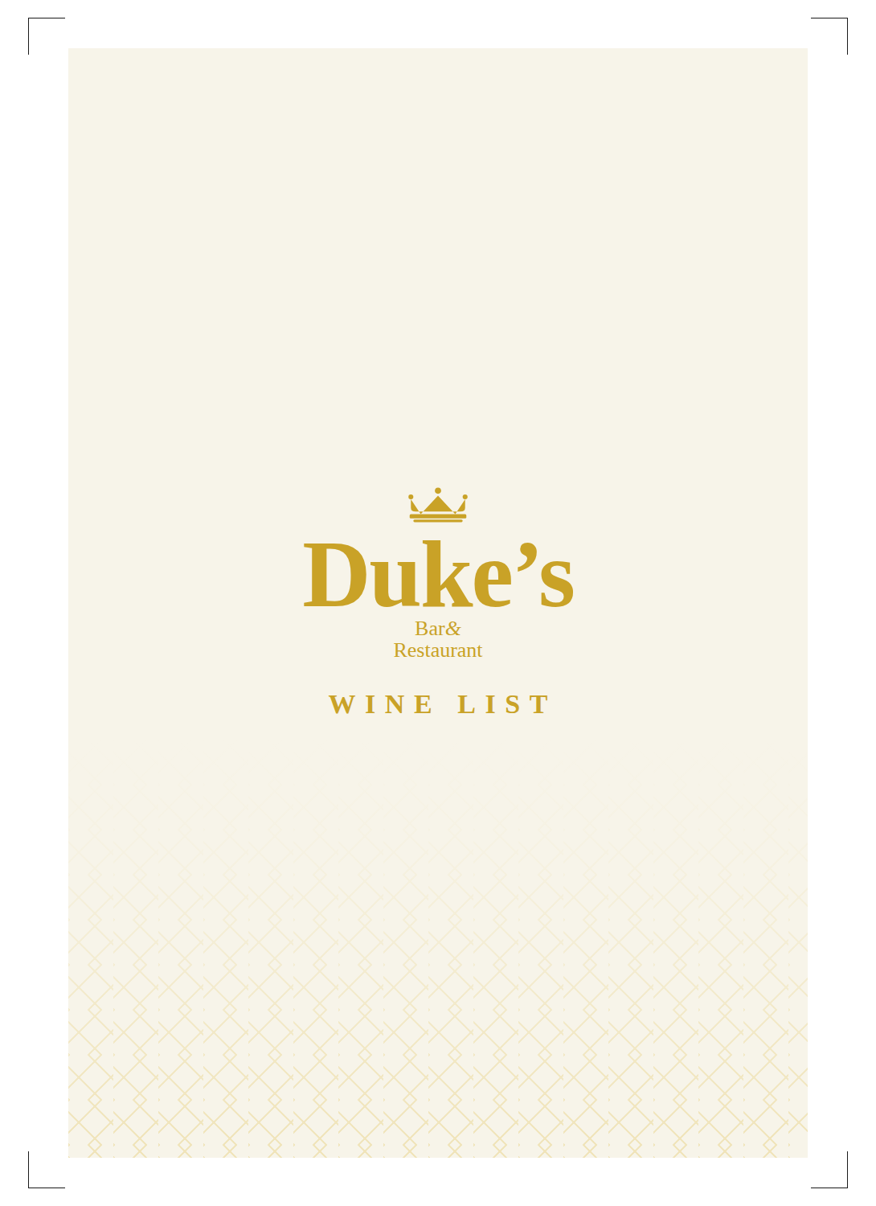Duke’s
Bar&
Restaurant
Wine List